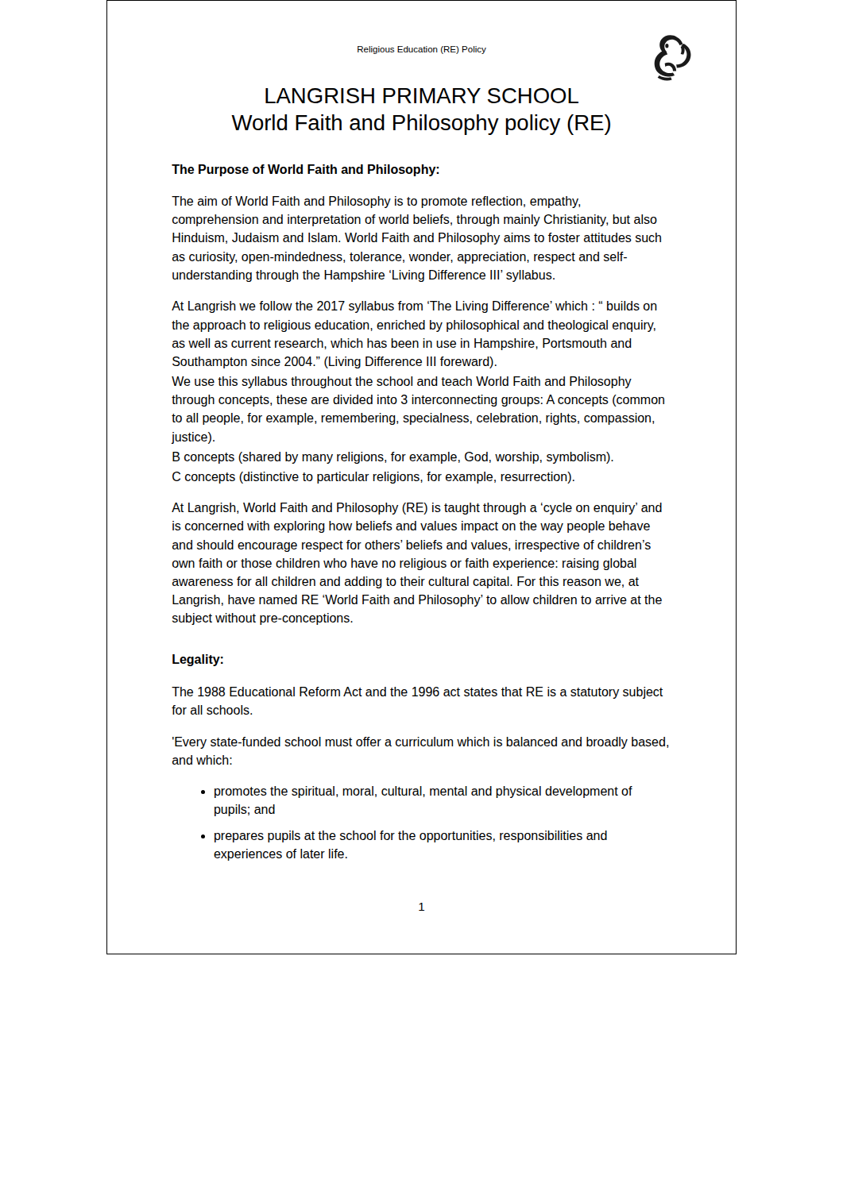Religious Education (RE) Policy
LANGRISH PRIMARY SCHOOL
World Faith and Philosophy policy (RE)
The Purpose of World Faith and Philosophy:
The aim of World Faith and Philosophy is to promote reflection, empathy, comprehension and interpretation of world beliefs, through mainly Christianity, but also Hinduism, Judaism and Islam. World Faith and Philosophy aims to foster attitudes such as curiosity, open-mindedness, tolerance, wonder, appreciation, respect and self-understanding through the Hampshire ‘Living Difference III’ syllabus.
At Langrish we follow the 2017 syllabus from ‘The Living Difference’ which : “ builds on the approach to religious education, enriched by philosophical and theological enquiry, as well as current research, which has been in use in Hampshire, Portsmouth and Southampton since 2004.” (Living Difference III foreward).
We use this syllabus throughout the school and teach World Faith and Philosophy through concepts, these are divided into 3 interconnecting groups: A concepts (common to all people, for example, remembering, specialness, celebration, rights, compassion, justice).
B concepts (shared by many religions, for example, God, worship, symbolism).
C concepts (distinctive to particular religions, for example, resurrection).
At Langrish, World Faith and Philosophy (RE) is taught through a ‘cycle on enquiry’ and is concerned with exploring how beliefs and values impact on the way people behave and should encourage respect for others’ beliefs and values, irrespective of children’s own faith or those children who have no religious or faith experience: raising global awareness for all children and adding to their cultural capital. For this reason we, at Langrish, have named RE ‘World Faith and Philosophy’ to allow children to arrive at the subject without pre-conceptions.
Legality:
The 1988 Educational Reform Act and the 1996 act states that RE is a statutory subject for all schools.
'Every state-funded school must offer a curriculum which is balanced and broadly based, and which:
promotes the spiritual, moral, cultural, mental and physical development of pupils; and
prepares pupils at the school for the opportunities, responsibilities and experiences of later life.
1